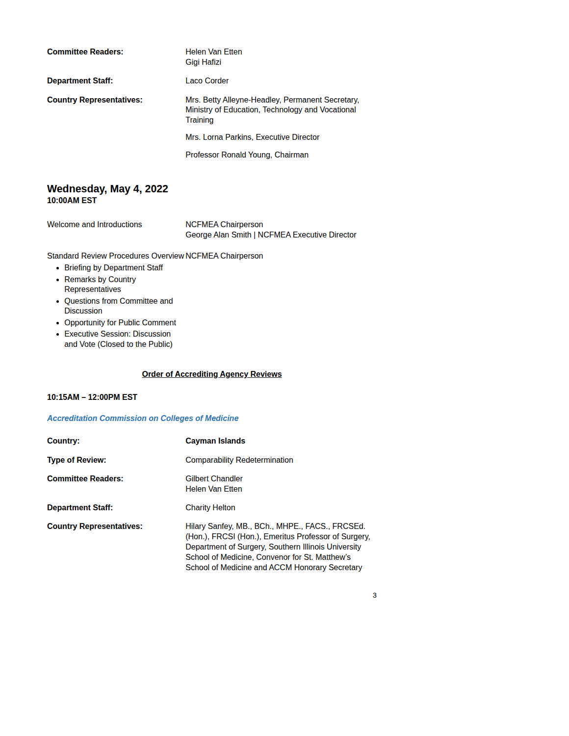Committee Readers:
Helen Van Etten
Gigi Hafizi
Department Staff:
Laco Corder
Country Representatives:
Mrs. Betty Alleyne-Headley, Permanent Secretary, Ministry of Education, Technology and Vocational Training
Mrs. Lorna Parkins, Executive Director
Professor Ronald Young, Chairman
Wednesday, May 4, 2022
10:00AM EST
Welcome and Introductions
NCFMEA Chairperson
George Alan Smith | NCFMEA Executive Director
Standard Review Procedures Overview
Briefing by Department Staff
Remarks by Country Representatives
Questions from Committee and Discussion
Opportunity for Public Comment
Executive Session: Discussion and Vote (Closed to the Public)
NCFMEA Chairperson
Order of Accrediting Agency Reviews
10:15AM – 12:00PM EST
Accreditation Commission on Colleges of Medicine
Country:
Cayman Islands
Type of Review:
Comparability Redetermination
Committee Readers:
Gilbert Chandler
Helen Van Etten
Department Staff:
Charity Helton
Country Representatives:
Hilary Sanfey, MB., BCh., MHPE., FACS., FRCSEd. (Hon.), FRCSI (Hon.), Emeritus Professor of Surgery, Department of Surgery, Southern Illinois University School of Medicine, Convenor for St. Matthew’s School of Medicine and ACCM Honorary Secretary
3